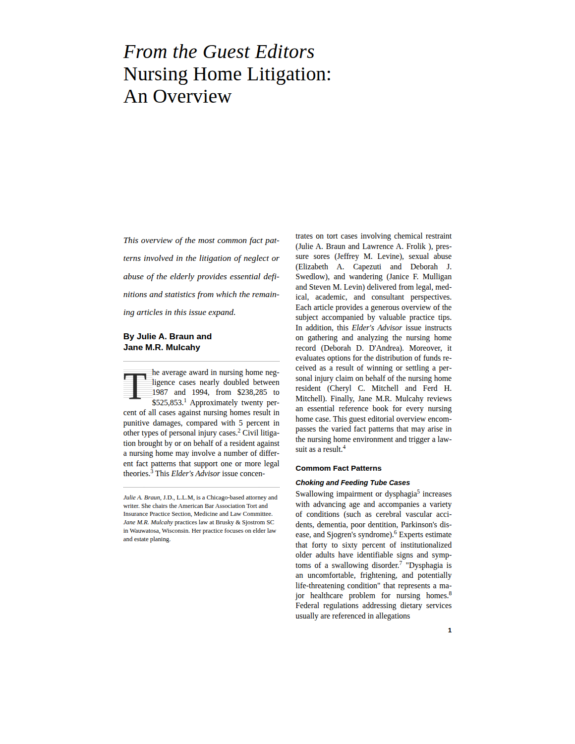From the Guest Editors
Nursing Home Litigation:
An Overview
This overview of the most common fact patterns involved in the litigation of neglect or abuse of the elderly provides essential definitions and statistics from which the remaining articles in this issue expand.
By Julie A. Braun and
Jane M.R. Mulcahy
T
he average award in nursing home negligence cases nearly doubled between 1987 and 1994, from $238,285 to $525,853.1 Approximately twenty percent of all cases against nursing homes result in punitive damages, compared with 5 percent in other types of personal injury cases.2 Civil litigation brought by or on behalf of a resident against a nursing home may involve a number of different fact patterns that support one or more legal theories.3 This Elder's Advisor issue concen-
Julie A. Braun, J.D., L.L.M, is a Chicago-based attorney and writer. She chairs the American Bar Association Tort and Insurance Practice Section, Medicine and Law Committee.
Jane M.R. Mulcahy practices law at Brusky & Sjostrom SC in Wauwatosa, Wisconsin. Her practice focuses on elder law and estate planing.
trates on tort cases involving chemical restraint (Julie A. Braun and Lawrence A. Frolik ), pressure sores (Jeffrey M. Levine), sexual abuse (Elizabeth A. Capezuti and Deborah J. Swedlow), and wandering (Janice F. Mulligan and Steven M. Levin) delivered from legal, medical, academic, and consultant perspectives. Each article provides a generous overview of the subject accompanied by valuable practice tips. In addition, this Elder's Advisor issue instructs on gathering and analyzing the nursing home record (Deborah D. D'Andrea). Moreover, it evaluates options for the distribution of funds received as a result of winning or settling a personal injury claim on behalf of the nursing home resident (Cheryl C. Mitchell and Ferd H. Mitchell). Finally, Jane M.R. Mulcahy reviews an essential reference book for every nursing home case. This guest editorial overview encompasses the varied fact patterns that may arise in the nursing home environment and trigger a lawsuit as a result.4
Commom Fact Patterns
Choking and Feeding Tube Cases
Swallowing impairment or dysphagia5 increases with advancing age and accompanies a variety of conditions (such as cerebral vascular accidents, dementia, poor dentition, Parkinson's disease, and Sjogren's syndrome).6 Experts estimate that forty to sixty percent of institutionalized older adults have identifiable signs and symptoms of a swallowing disorder.7 "Dysphagia is an uncomfortable, frightening, and potentially life-threatening condition" that represents a major healthcare problem for nursing homes.8 Federal regulations addressing dietary services usually are referenced in allegations
1